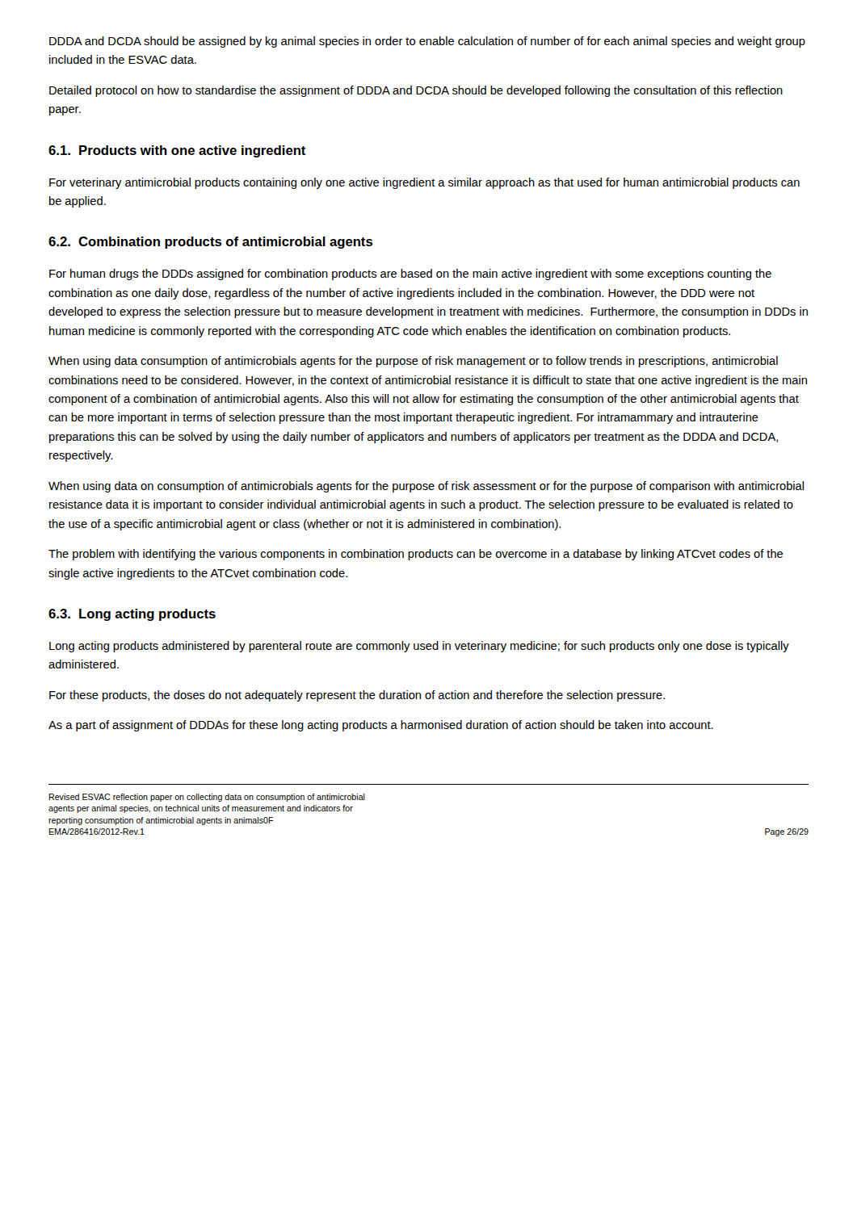DDDA and DCDA should be assigned by kg animal species in order to enable calculation of number of for each animal species and weight group included in the ESVAC data.
Detailed protocol on how to standardise the assignment of DDDA and DCDA should be developed following the consultation of this reflection paper.
6.1. Products with one active ingredient
For veterinary antimicrobial products containing only one active ingredient a similar approach as that used for human antimicrobial products can be applied.
6.2. Combination products of antimicrobial agents
For human drugs the DDDs assigned for combination products are based on the main active ingredient with some exceptions counting the combination as one daily dose, regardless of the number of active ingredients included in the combination. However, the DDD were not developed to express the selection pressure but to measure development in treatment with medicines. Furthermore, the consumption in DDDs in human medicine is commonly reported with the corresponding ATC code which enables the identification on combination products.
When using data consumption of antimicrobials agents for the purpose of risk management or to follow trends in prescriptions, antimicrobial combinations need to be considered. However, in the context of antimicrobial resistance it is difficult to state that one active ingredient is the main component of a combination of antimicrobial agents. Also this will not allow for estimating the consumption of the other antimicrobial agents that can be more important in terms of selection pressure than the most important therapeutic ingredient. For intramammary and intrauterine preparations this can be solved by using the daily number of applicators and numbers of applicators per treatment as the DDDA and DCDA, respectively.
When using data on consumption of antimicrobials agents for the purpose of risk assessment or for the purpose of comparison with antimicrobial resistance data it is important to consider individual antimicrobial agents in such a product. The selection pressure to be evaluated is related to the use of a specific antimicrobial agent or class (whether or not it is administered in combination).
The problem with identifying the various components in combination products can be overcome in a database by linking ATCvet codes of the single active ingredients to the ATCvet combination code.
6.3. Long acting products
Long acting products administered by parenteral route are commonly used in veterinary medicine; for such products only one dose is typically administered.
For these products, the doses do not adequately represent the duration of action and therefore the selection pressure.
As a part of assignment of DDDAs for these long acting products a harmonised duration of action should be taken into account.
Revised ESVAC reflection paper on collecting data on consumption of antimicrobial
agents per animal species, on technical units of measurement and indicators for
reporting consumption of antimicrobial agents in animals0F
EMA/286416/2012-Rev.1 Page 26/29